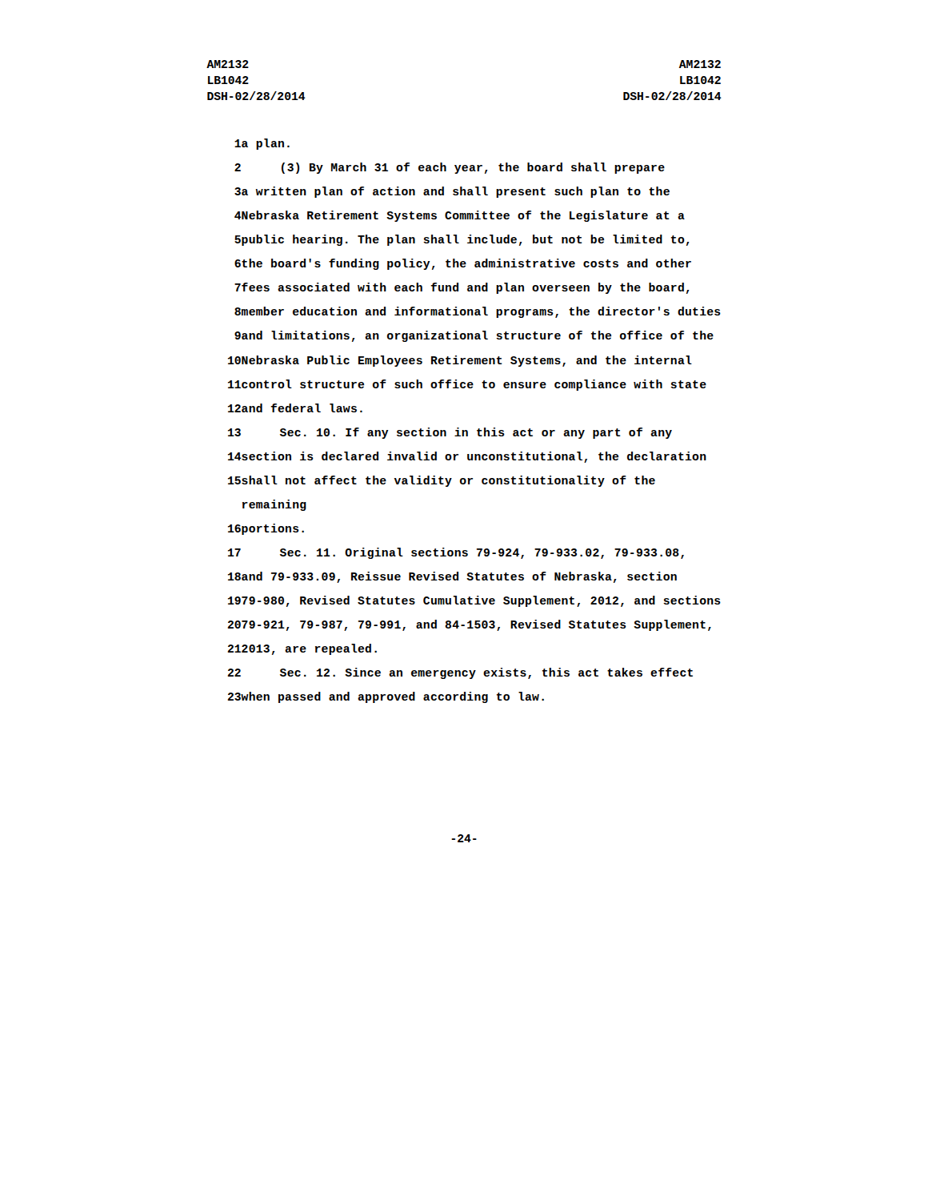AM2132 AM2132
LB1042 LB1042
DSH-02/28/2014 DSH-02/28/2014
| 1 | a plan. |
| 2 | (3) By March 31 of each year, the board shall prepare |
| 3 | a written plan of action and shall present such plan to the |
| 4 | Nebraska Retirement Systems Committee of the Legislature at a |
| 5 | public hearing. The plan shall include, but not be limited to, |
| 6 | the board's funding policy, the administrative costs and other |
| 7 | fees associated with each fund and plan overseen by the board, |
| 8 | member education and informational programs, the director's duties |
| 9 | and limitations, an organizational structure of the office of the |
| 10 | Nebraska Public Employees Retirement Systems, and the internal |
| 11 | control structure of such office to ensure compliance with state |
| 12 | and federal laws. |
| 13 | Sec. 10. If any section in this act or any part of any |
| 14 | section is declared invalid or unconstitutional, the declaration |
| 15 | shall not affect the validity or constitutionality of the remaining |
| 16 | portions. |
| 17 | Sec. 11. Original sections 79-924, 79-933.02, 79-933.08, |
| 18 | and 79-933.09, Reissue Revised Statutes of Nebraska, section |
| 19 | 79-980, Revised Statutes Cumulative Supplement, 2012, and sections |
| 20 | 79-921, 79-987, 79-991, and 84-1503, Revised Statutes Supplement, |
| 21 | 2013, are repealed. |
| 22 | Sec. 12. Since an emergency exists, this act takes effect |
| 23 | when passed and approved according to law. |
-24-